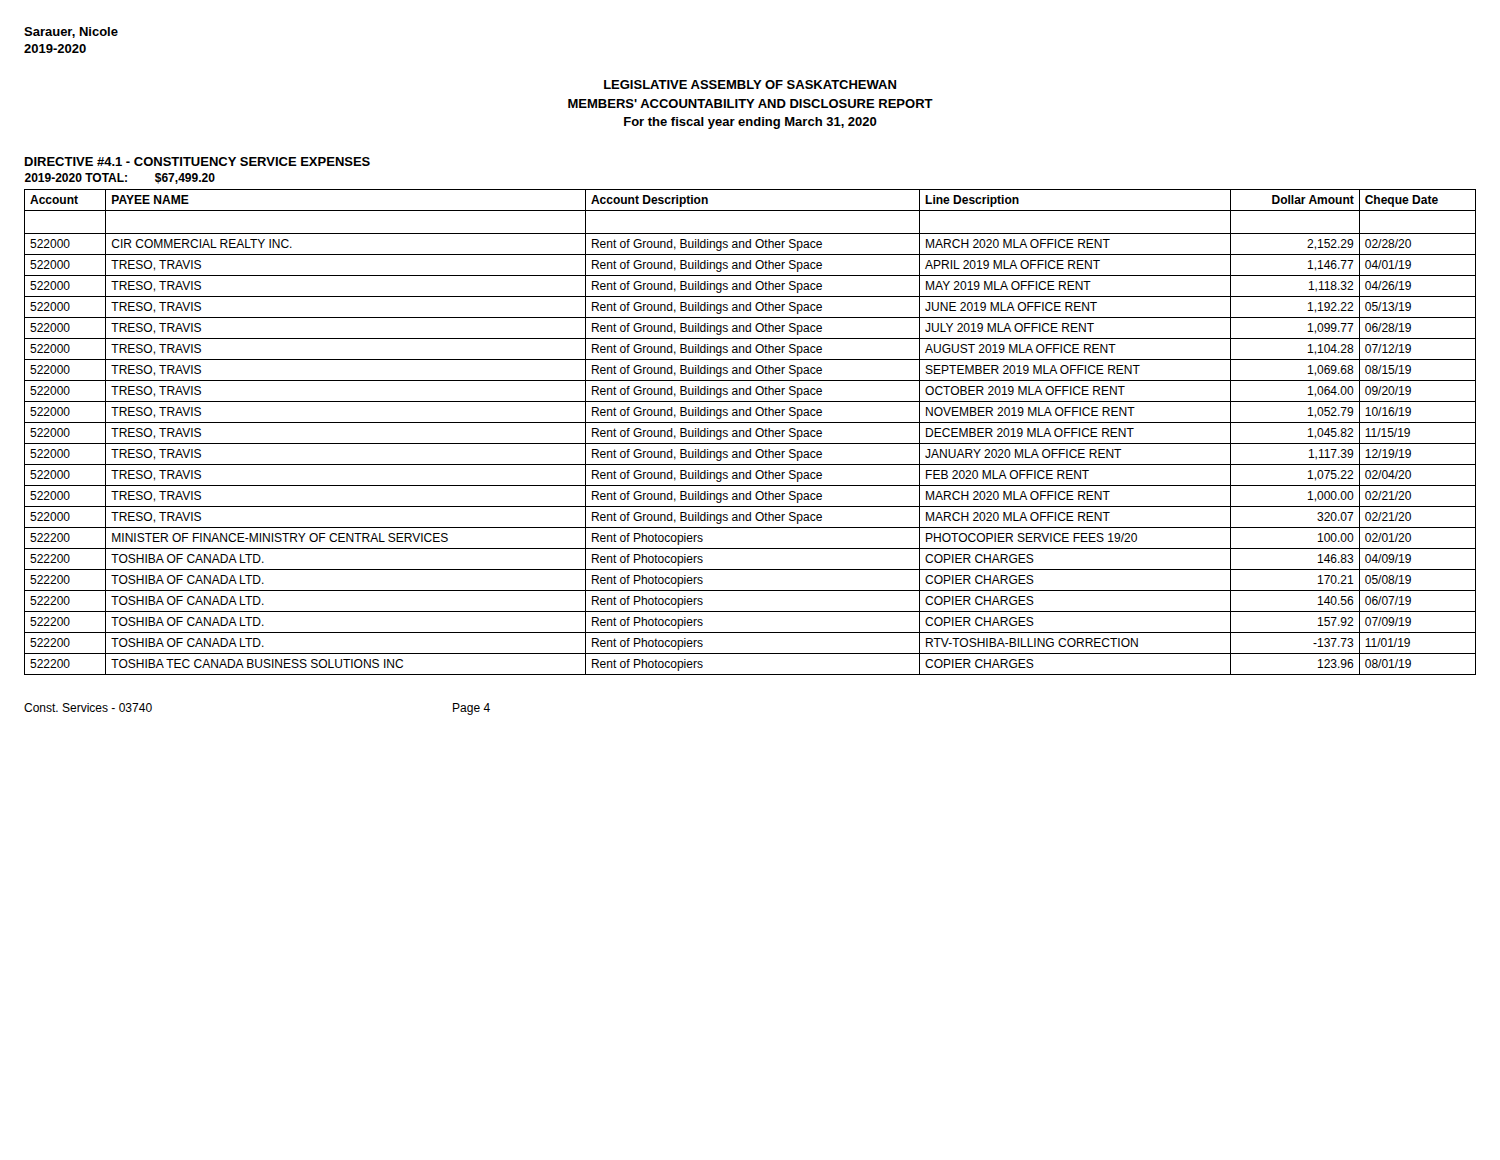Sarauer, Nicole
2019-2020
LEGISLATIVE ASSEMBLY OF SASKATCHEWAN
MEMBERS' ACCOUNTABILITY AND DISCLOSURE REPORT
For the fiscal year ending March 31, 2020
DIRECTIVE #4.1 - CONSTITUENCY SERVICE EXPENSES
| 2019-2020 TOTAL: $67,499.20 | |
| --- | --- |
| Account | PAYEE NAME | Account Description | Line Description | Dollar Amount | Cheque Date |
| 522000 | CIR COMMERCIAL REALTY INC. | Rent of Ground, Buildings and Other Space | MARCH 2020 MLA OFFICE RENT | 2,152.29 | 02/28/20 |
| 522000 | TRESO, TRAVIS | Rent of Ground, Buildings and Other Space | APRIL 2019 MLA OFFICE RENT | 1,146.77 | 04/01/19 |
| 522000 | TRESO, TRAVIS | Rent of Ground, Buildings and Other Space | MAY 2019 MLA OFFICE RENT | 1,118.32 | 04/26/19 |
| 522000 | TRESO, TRAVIS | Rent of Ground, Buildings and Other Space | JUNE 2019 MLA OFFICE RENT | 1,192.22 | 05/13/19 |
| 522000 | TRESO, TRAVIS | Rent of Ground, Buildings and Other Space | JULY 2019 MLA OFFICE RENT | 1,099.77 | 06/28/19 |
| 522000 | TRESO, TRAVIS | Rent of Ground, Buildings and Other Space | AUGUST 2019 MLA OFFICE RENT | 1,104.28 | 07/12/19 |
| 522000 | TRESO, TRAVIS | Rent of Ground, Buildings and Other Space | SEPTEMBER 2019 MLA OFFICE RENT | 1,069.68 | 08/15/19 |
| 522000 | TRESO, TRAVIS | Rent of Ground, Buildings and Other Space | OCTOBER 2019 MLA OFFICE RENT | 1,064.00 | 09/20/19 |
| 522000 | TRESO, TRAVIS | Rent of Ground, Buildings and Other Space | NOVEMBER 2019 MLA OFFICE RENT | 1,052.79 | 10/16/19 |
| 522000 | TRESO, TRAVIS | Rent of Ground, Buildings and Other Space | DECEMBER 2019 MLA OFFICE RENT | 1,045.82 | 11/15/19 |
| 522000 | TRESO, TRAVIS | Rent of Ground, Buildings and Other Space | JANUARY 2020 MLA OFFICE RENT | 1,117.39 | 12/19/19 |
| 522000 | TRESO, TRAVIS | Rent of Ground, Buildings and Other Space | FEB 2020 MLA OFFICE RENT | 1,075.22 | 02/04/20 |
| 522000 | TRESO, TRAVIS | Rent of Ground, Buildings and Other Space | MARCH 2020 MLA OFFICE RENT | 1,000.00 | 02/21/20 |
| 522000 | TRESO, TRAVIS | Rent of Ground, Buildings and Other Space | MARCH 2020 MLA OFFICE RENT | 320.07 | 02/21/20 |
| 522200 | MINISTER OF FINANCE-MINISTRY OF CENTRAL SERVICES | Rent of Photocopiers | PHOTOCOPIER SERVICE FEES 19/20 | 100.00 | 02/01/20 |
| 522200 | TOSHIBA OF CANADA LTD. | Rent of Photocopiers | COPIER CHARGES | 146.83 | 04/09/19 |
| 522200 | TOSHIBA OF CANADA LTD. | Rent of Photocopiers | COPIER CHARGES | 170.21 | 05/08/19 |
| 522200 | TOSHIBA OF CANADA LTD. | Rent of Photocopiers | COPIER CHARGES | 140.56 | 06/07/19 |
| 522200 | TOSHIBA OF CANADA LTD. | Rent of Photocopiers | COPIER CHARGES | 157.92 | 07/09/19 |
| 522200 | TOSHIBA OF CANADA LTD. | Rent of Photocopiers | RTV-TOSHIBA-BILLING CORRECTION | -137.73 | 11/01/19 |
| 522200 | TOSHIBA TEC CANADA BUSINESS SOLUTIONS INC | Rent of Photocopiers | COPIER CHARGES | 123.96 | 08/01/19 |
Const. Services - 03740
Page 4